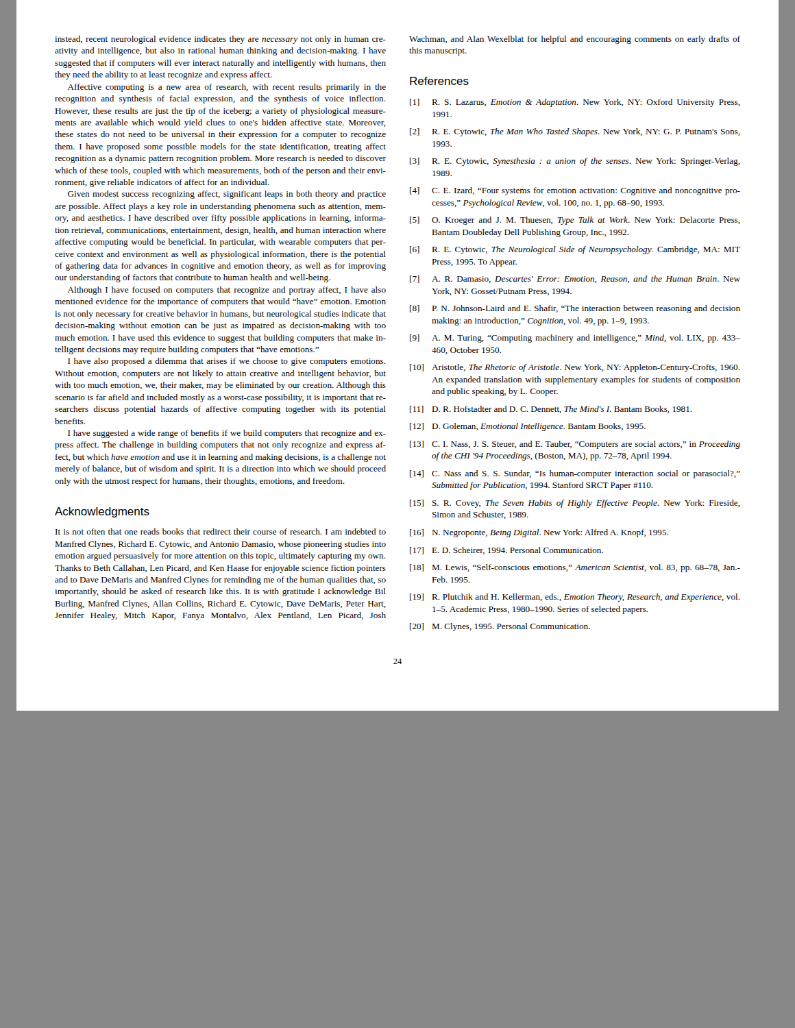instead, recent neurological evidence indicates they are necessary not only in human creativity and intelligence, but also in rational human thinking and decision-making. I have suggested that if computers will ever interact naturally and intelligently with humans, then they need the ability to at least recognize and express affect.
Affective computing is a new area of research, with recent results primarily in the recognition and synthesis of facial expression, and the synthesis of voice inflection. However, these results are just the tip of the iceberg; a variety of physiological measurements are available which would yield clues to one's hidden affective state. Moreover, these states do not need to be universal in their expression for a computer to recognize them. I have proposed some possible models for the state identification, treating affect recognition as a dynamic pattern recognition problem. More research is needed to discover which of these tools, coupled with which measurements, both of the person and their environment, give reliable indicators of affect for an individual.
Given modest success recognizing affect, significant leaps in both theory and practice are possible. Affect plays a key role in understanding phenomena such as attention, memory, and aesthetics. I have described over fifty possible applications in learning, information retrieval, communications, entertainment, design, health, and human interaction where affective computing would be beneficial. In particular, with wearable computers that perceive context and environment as well as physiological information, there is the potential of gathering data for advances in cognitive and emotion theory, as well as for improving our understanding of factors that contribute to human health and well-being.
Although I have focused on computers that recognize and portray affect, I have also mentioned evidence for the importance of computers that would “have” emotion. Emotion is not only necessary for creative behavior in humans, but neurological studies indicate that decision-making without emotion can be just as impaired as decision-making with too much emotion. I have used this evidence to suggest that building computers that make intelligent decisions may require building computers that “have emotions.”
I have also proposed a dilemma that arises if we choose to give computers emotions. Without emotion, computers are not likely to attain creative and intelligent behavior, but with too much emotion, we, their maker, may be eliminated by our creation. Although this scenario is far afield and included mostly as a worst-case possibility, it is important that researchers discuss potential hazards of affective computing together with its potential benefits.
I have suggested a wide range of benefits if we build computers that recognize and express affect. The challenge in building computers that not only recognize and express affect, but which have emotion and use it in learning and making decisions, is a challenge not merely of balance, but of wisdom and spirit. It is a direction into which we should proceed only with the utmost respect for humans, their thoughts, emotions, and freedom.
Acknowledgments
It is not often that one reads books that redirect their course of research. I am indebted to Manfred Clynes, Richard E. Cytowic, and Antonio Damasio, whose pioneering studies into emotion argued persuasively for more attention on this topic, ultimately capturing my own. Thanks to Beth Callahan, Len Picard, and Ken Haase for enjoyable science fiction pointers and to Dave DeMaris and Manfred Clynes for reminding me of the human qualities that, so importantly, should be asked of research like this. It is with gratitude I acknowledge Bil Burling, Manfred Clynes, Allan Collins, Richard E. Cytowic, Dave DeMaris, Peter Hart, Jennifer Healey, Mitch Kapor, Fanya Montalvo, Alex Pentland, Len Picard, Josh Wachman, and Alan Wexelblat for helpful and encouraging comments on early drafts of this manuscript.
References
[1] R. S. Lazarus, Emotion & Adaptation. New York, NY: Oxford University Press, 1991.
[2] R. E. Cytowic, The Man Who Tasted Shapes. New York, NY: G. P. Putnam's Sons, 1993.
[3] R. E. Cytowic, Synesthesia : a union of the senses. New York: Springer-Verlag, 1989.
[4] C. E. Izard, “Four systems for emotion activation: Cognitive and noncognitive processes,” Psychological Review, vol. 100, no. 1, pp. 68–90, 1993.
[5] O. Kroeger and J. M. Thuesen, Type Talk at Work. New York: Delacorte Press, Bantam Doubleday Dell Publishing Group, Inc., 1992.
[6] R. E. Cytowic, The Neurological Side of Neuropsychology. Cambridge, MA: MIT Press, 1995. To Appear.
[7] A. R. Damasio, Descartes' Error: Emotion, Reason, and the Human Brain. New York, NY: Gosset/Putnam Press, 1994.
[8] P. N. Johnson-Laird and E. Shafir, “The interaction between reasoning and decision making: an introduction,” Cognition, vol. 49, pp. 1–9, 1993.
[9] A. M. Turing, “Computing machinery and intelligence,” Mind, vol. LIX, pp. 433–460, October 1950.
[10] Aristotle, The Rhetoric of Aristotle. New York, NY: Appleton-Century-Crofts, 1960. An expanded translation with supplementary examples for students of composition and public speaking, by L. Cooper.
[11] D. R. Hofstadter and D. C. Dennett, The Mind's I. Bantam Books, 1981.
[12] D. Goleman, Emotional Intelligence. Bantam Books, 1995.
[13] C. I. Nass, J. S. Steuer, and E. Tauber, “Computers are social actors,” in Proceeding of the CHI '94 Proceedings, (Boston, MA), pp. 72–78, April 1994.
[14] C. Nass and S. S. Sundar, “Is human-computer interaction social or parasocial?,” Submitted for Publication, 1994. Stanford SRCT Paper #110.
[15] S. R. Covey, The Seven Habits of Highly Effective People. New York: Fireside, Simon and Schuster, 1989.
[16] N. Negroponte, Being Digital. New York: Alfred A. Knopf, 1995.
[17] E. D. Scheirer, 1994. Personal Communication.
[18] M. Lewis, “Self-conscious emotions,” American Scientist, vol. 83, pp. 68–78, Jan.-Feb. 1995.
[19] R. Plutchik and H. Kellerman, eds., Emotion Theory, Research, and Experience, vol. 1–5. Academic Press, 1980–1990. Series of selected papers.
[20] M. Clynes, 1995. Personal Communication.
24